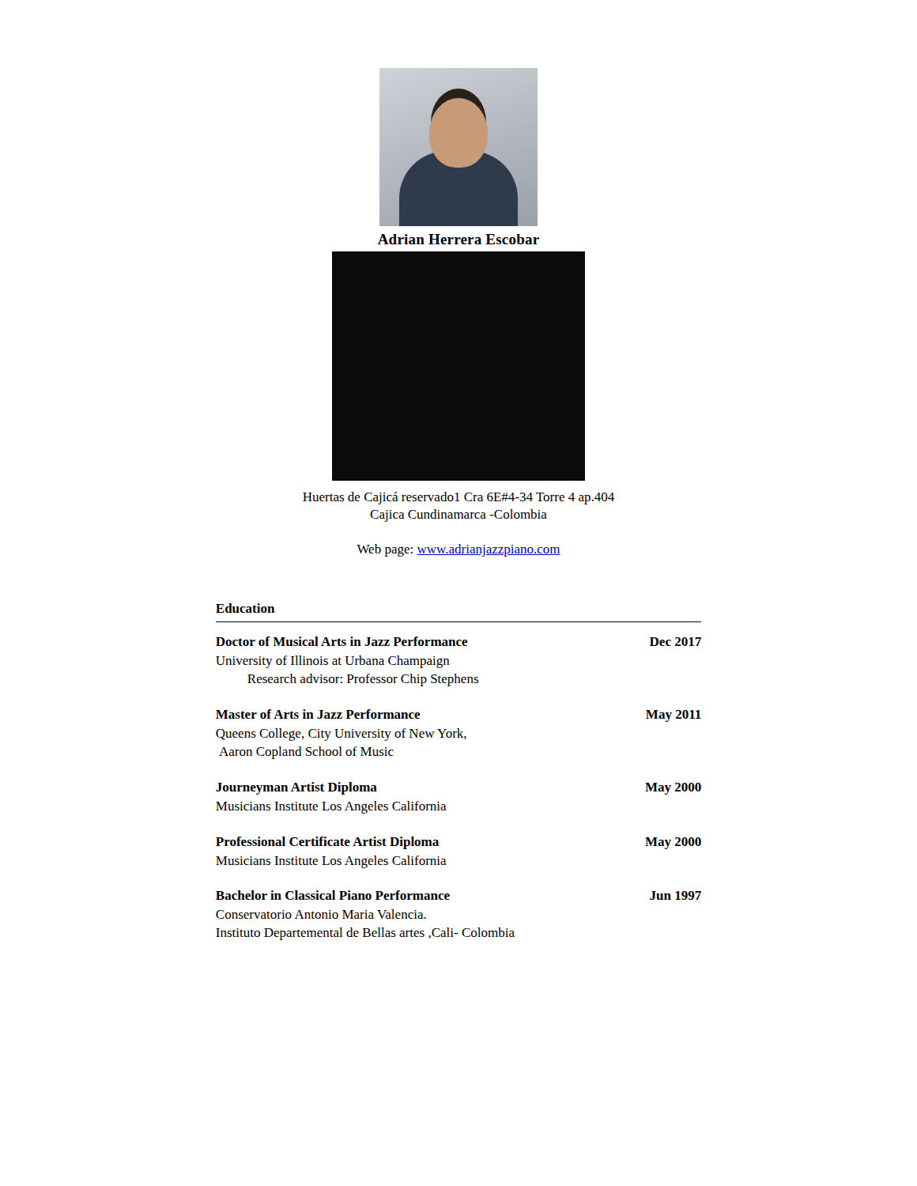Adrian Herrera Escobar
Huertas de Cajicá reservado1 Cra 6E#4-34 Torre 4 ap.404
Cajica Cundinamarca -Colombia
Web page: www.adrianjazzpiano.com
Education
Doctor of Musical Arts in Jazz Performance Dec 2017
University of Illinois at Urbana Champaign
Research advisor: Professor Chip Stephens
Master of Arts in Jazz Performance May 2011
Queens College, City University of New York,
Aaron Copland School of Music
Journeyman Artist Diploma May 2000
Musicians Institute Los Angeles California
Professional Certificate Artist Diploma May 2000
Musicians Institute Los Angeles California
Bachelor in Classical Piano Performance Jun 1997
Conservatorio Antonio Maria Valencia.
Instituto Departemental de Bellas artes ,Cali- Colombia